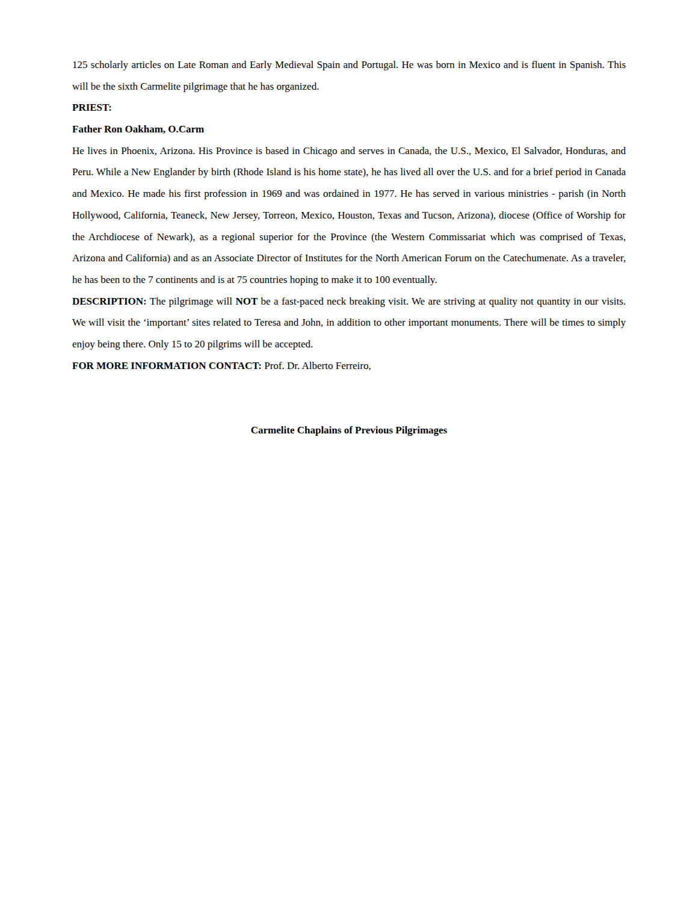125 scholarly articles on Late Roman and Early Medieval Spain and Portugal. He was born in Mexico and is fluent in Spanish. This will be the sixth Carmelite pilgrimage that he has organized.
PRIEST:
Father Ron Oakham, O.Carm
He lives in Phoenix, Arizona. His Province is based in Chicago and serves in Canada, the U.S., Mexico, El Salvador, Honduras, and Peru. While a New Englander by birth (Rhode Island is his home state), he has lived all over the U.S. and for a brief period in Canada and Mexico. He made his first profession in 1969 and was ordained in 1977. He has served in various ministries - parish (in North Hollywood, California, Teaneck, New Jersey, Torreon, Mexico, Houston, Texas and Tucson, Arizona), diocese (Office of Worship for the Archdiocese of Newark), as a regional superior for the Province (the Western Commissariat which was comprised of Texas, Arizona and California) and as an Associate Director of Institutes for the North American Forum on the Catechumenate. As a traveler, he has been to the 7 continents and is at 75 countries hoping to make it to 100 eventually.
DESCRIPTION: The pilgrimage will NOT be a fast-paced neck breaking visit. We are striving at quality not quantity in our visits. We will visit the ‘important’ sites related to Teresa and John, in addition to other important monuments. There will be times to simply enjoy being there. Only 15 to 20 pilgrims will be accepted.
FOR MORE INFORMATION CONTACT: Prof. Dr. Alberto Ferreiro,
Carmelite Chaplains of Previous Pilgrimages